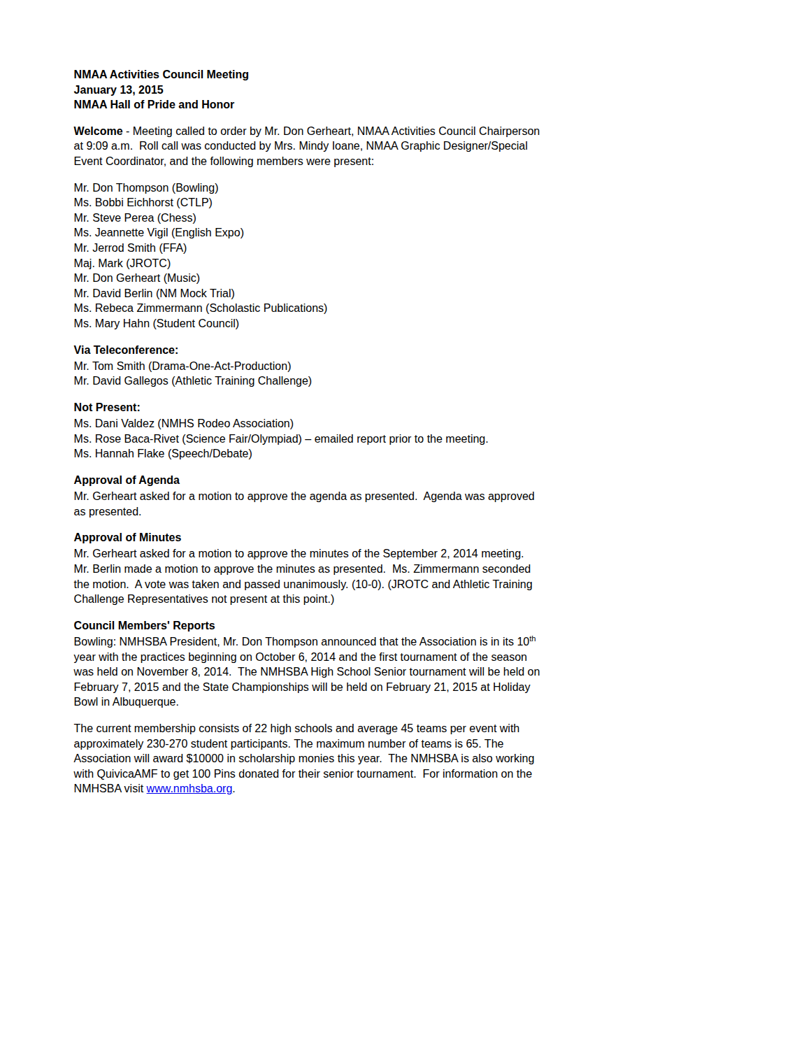NMAA Activities Council Meeting
January 13, 2015
NMAA Hall of Pride and Honor
Welcome - Meeting called to order by Mr. Don Gerheart, NMAA Activities Council Chairperson at 9:09 a.m. Roll call was conducted by Mrs. Mindy Ioane, NMAA Graphic Designer/Special Event Coordinator, and the following members were present:
Mr. Don Thompson (Bowling)
Ms. Bobbi Eichhorst (CTLP)
Mr. Steve Perea (Chess)
Ms. Jeannette Vigil (English Expo)
Mr. Jerrod Smith (FFA)
Maj. Mark (JROTC)
Mr. Don Gerheart (Music)
Mr. David Berlin (NM Mock Trial)
Ms. Rebeca Zimmermann (Scholastic Publications)
Ms. Mary Hahn (Student Council)
Via Teleconference:
Mr. Tom Smith (Drama-One-Act-Production)
Mr. David Gallegos (Athletic Training Challenge)
Not Present:
Ms. Dani Valdez (NMHS Rodeo Association)
Ms. Rose Baca-Rivet (Science Fair/Olympiad) – emailed report prior to the meeting.
Ms. Hannah Flake (Speech/Debate)
Approval of Agenda
Mr. Gerheart asked for a motion to approve the agenda as presented. Agenda was approved as presented.
Approval of Minutes
Mr. Gerheart asked for a motion to approve the minutes of the September 2, 2014 meeting. Mr. Berlin made a motion to approve the minutes as presented. Ms. Zimmermann seconded the motion. A vote was taken and passed unanimously. (10-0). (JROTC and Athletic Training Challenge Representatives not present at this point.)
Council Members' Reports
Bowling: NMHSBA President, Mr. Don Thompson announced that the Association is in its 10th year with the practices beginning on October 6, 2014 and the first tournament of the season was held on November 8, 2014. The NMHSBA High School Senior tournament will be held on February 7, 2015 and the State Championships will be held on February 21, 2015 at Holiday Bowl in Albuquerque.
The current membership consists of 22 high schools and average 45 teams per event with approximately 230-270 student participants. The maximum number of teams is 65. The Association will award $10000 in scholarship monies this year. The NMHSBA is also working with QuivicaAMF to get 100 Pins donated for their senior tournament. For information on the NMHSBA visit www.nmhsba.org.